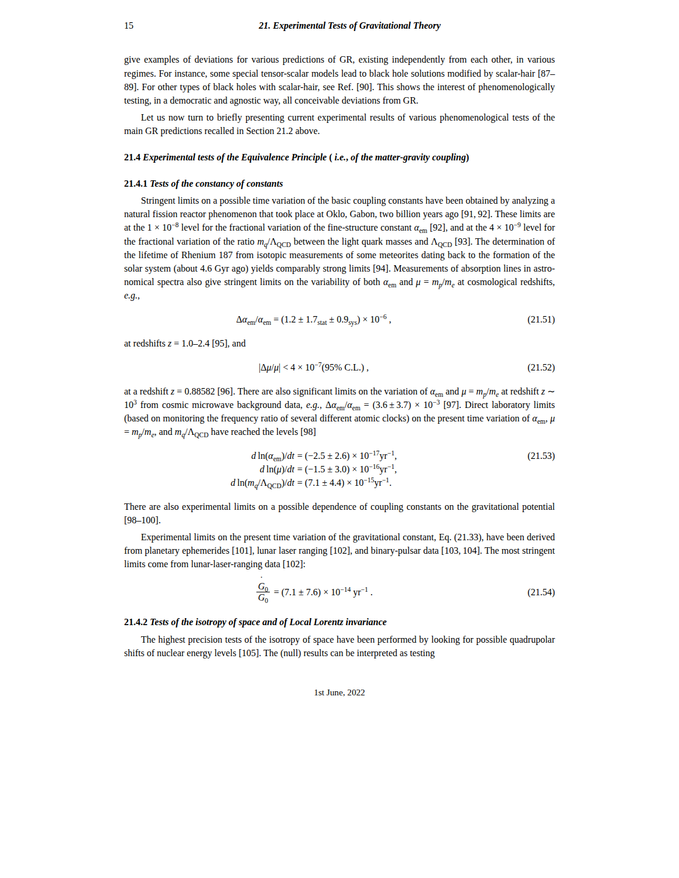15 21. Experimental Tests of Gravitational Theory
give examples of deviations for various predictions of GR, existing independently from each other, in various regimes. For instance, some special tensor-scalar models lead to black hole solutions modified by scalar-hair [87–89]. For other types of black holes with scalar-hair, see Ref. [90]. This shows the interest of phenomenologically testing, in a democratic and agnostic way, all conceivable deviations from GR.
Let us now turn to briefly presenting current experimental results of various phenomenological tests of the main GR predictions recalled in Section 21.2 above.
21.4 Experimental tests of the Equivalence Principle ( i.e., of the matter-gravity coupling)
21.4.1 Tests of the constancy of constants
Stringent limits on a possible time variation of the basic coupling constants have been obtained by analyzing a natural fission reactor phenomenon that took place at Oklo, Gabon, two billion years ago [91, 92]. These limits are at the 1 × 10−8 level for the fractional variation of the fine-structure constant αem [92], and at the 4 × 10−9 level for the fractional variation of the ratio mq/ΛQCD between the light quark masses and ΛQCD [93]. The determination of the lifetime of Rhenium 187 from isotopic measurements of some meteorites dating back to the formation of the solar system (about 4.6 Gyr ago) yields comparably strong limits [94]. Measurements of absorption lines in astronomical spectra also give stringent limits on the variability of both αem and μ = mp/me at cosmological redshifts, e.g.,
Δαem/αem = (1.2 ± 1.7stat ± 0.9sys) × 10−6 ,
(21.51)
at redshifts z = 1.0–2.4 [95], and
|Δμ/μ| < 4 × 10−7(95% C.L.) ,
(21.52)
at a redshift z = 0.88582 [96]. There are also significant limits on the variation of αem and μ = mp/me at redshift z ∼ 103 from cosmic microwave background data, e.g., Δαem/αem = (3.6 ± 3.7) × 10−3 [97]. Direct laboratory limits (based on monitoring the frequency ratio of several different atomic clocks) on the present time variation of αem, μ = mp/me, and mq/ΛQCD have reached the levels [98]
d ln(αem)/dt
= (−2.5 ± 2.6) × 10−17yr−1,
d ln(μ)/dt
= (−1.5 ± 3.0) × 10−16yr−1,
d ln(mq/ΛQCD)/dt
= (7.1 ± 4.4) × 10−15yr−1.
(21.53)
There are also experimental limits on a possible dependence of coupling constants on the gravitational potential [98–100].
Experimental limits on the present time variation of the gravitational constant, Eq. (21.33), have been derived from planetary ephemerides [101], lunar laser ranging [102], and binary-pulsar data [103, 104]. The most stringent limits come from lunar-laser-ranging data [102]:
G0 G0 = (7.1 ± 7.6) × 10−14 yr−1 .
(21.54)
21.4.2 Tests of the isotropy of space and of Local Lorentz invariance
The highest precision tests of the isotropy of space have been performed by looking for possible quadrupolar shifts of nuclear energy levels [105]. The (null) results can be interpreted as testing
1st June, 2022